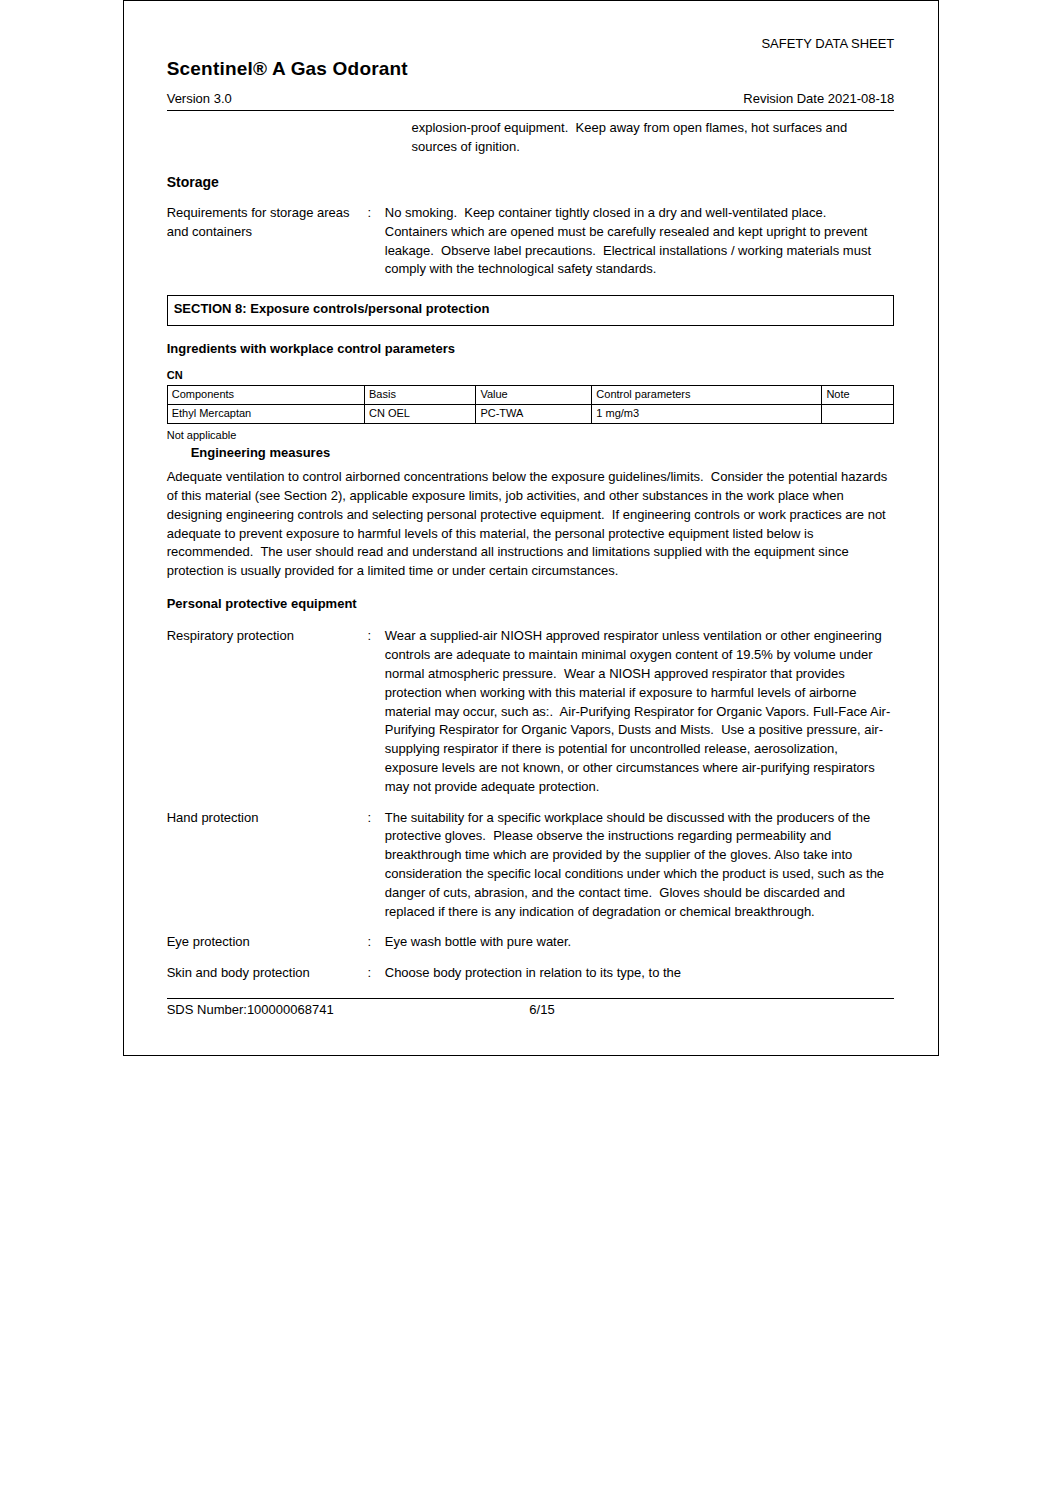SAFETY DATA SHEET
Scentinel® A Gas Odorant
Version 3.0 Revision Date 2021-08-18
explosion-proof equipment. Keep away from open flames, hot surfaces and sources of ignition.
Storage
Requirements for storage areas and containers
:
No smoking. Keep container tightly closed in a dry and well-ventilated place. Containers which are opened must be carefully resealed and kept upright to prevent leakage. Observe label precautions. Electrical installations / working materials must comply with the technological safety standards.
SECTION 8: Exposure controls/personal protection
Ingredients with workplace control parameters
CN
| Components | Basis | Value | Control parameters | Note |
| --- | --- | --- | --- | --- |
| Ethyl Mercaptan | CN OEL | PC-TWA | 1 mg/m3 | |
Not applicable
Engineering measures
Adequate ventilation to control airborned concentrations below the exposure guidelines/limits. Consider the potential hazards of this material (see Section 2), applicable exposure limits, job activities, and other substances in the work place when designing engineering controls and selecting personal protective equipment. If engineering controls or work practices are not adequate to prevent exposure to harmful levels of this material, the personal protective equipment listed below is recommended. The user should read and understand all instructions and limitations supplied with the equipment since protection is usually provided for a limited time or under certain circumstances.
Personal protective equipment
Respiratory protection
:
Wear a supplied-air NIOSH approved respirator unless ventilation or other engineering controls are adequate to maintain minimal oxygen content of 19.5% by volume under normal atmospheric pressure. Wear a NIOSH approved respirator that provides protection when working with this material if exposure to harmful levels of airborne material may occur, such as:. Air-Purifying Respirator for Organic Vapors. Full-Face Air-Purifying Respirator for Organic Vapors, Dusts and Mists. Use a positive pressure, air-supplying respirator if there is potential for uncontrolled release, aerosolization, exposure levels are not known, or other circumstances where air-purifying respirators may not provide adequate protection.
Hand protection
:
The suitability for a specific workplace should be discussed with the producers of the protective gloves. Please observe the instructions regarding permeability and breakthrough time which are provided by the supplier of the gloves. Also take into consideration the specific local conditions under which the product is used, such as the danger of cuts, abrasion, and the contact time. Gloves should be discarded and replaced if there is any indication of degradation or chemical breakthrough.
Eye protection
:
Eye wash bottle with pure water.
Skin and body protection
:
Choose body protection in relation to its type, to the
SDS Number:100000068741
6/15